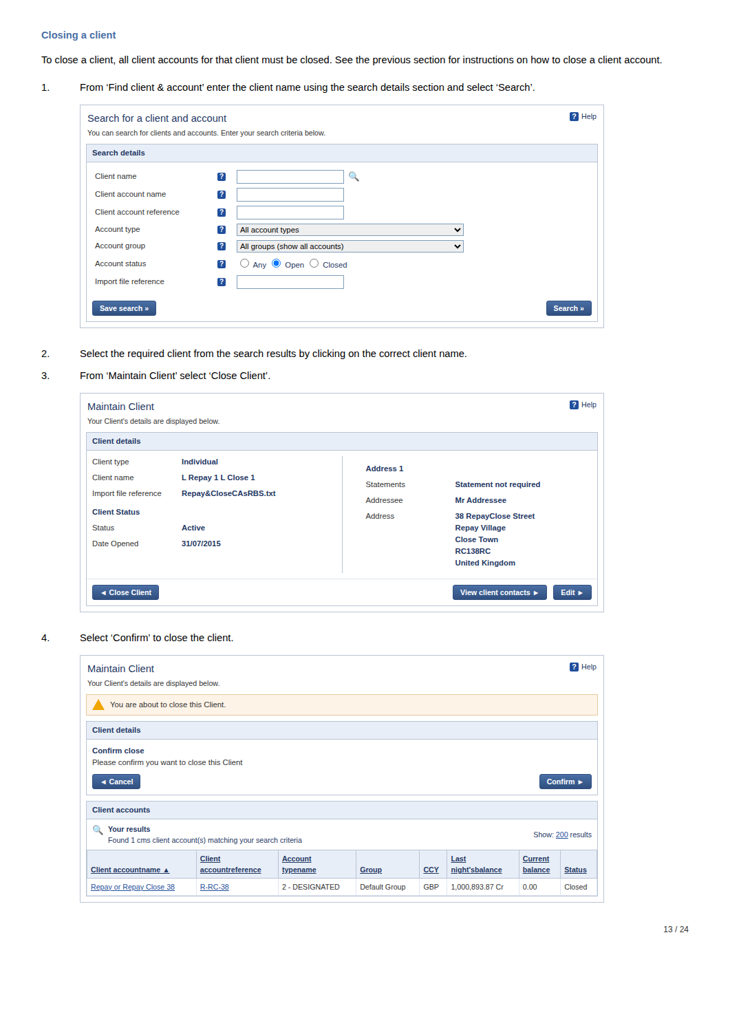Closing a client
To close a client, all client accounts for that client must be closed. See the previous section for instructions on how to close a client account.
From ‘Find client & account’ enter the client name using the search details section and select ‘Search’.
Search for a client and account
?Help
You can search for clients and accounts. Enter your search criteria below.
Search details
| Client name | ? | 🔍 |
| Client account name | ? | |
| Client account reference | ? | |
| Account type | ? | All account types |
| Account group | ? | All groups (show all accounts) |
| Account status | ? | Any Open Closed |
| Import file reference | ? | |
Save search » Search »
Select the required client from the search results by clicking on the correct client name.
From ‘Maintain Client’ select ‘Close Client’.
Maintain Client
?Help
Your Client's details are displayed below.
Client details
Client type
Individual
Client name
L Repay 1 L Close 1
Import file reference
Repay&CloseCAsRBS.txt
Client Status
Status
Active
Date Opened
31/07/2015
Address 1
Statements
Statement not required
Addressee
Mr Addressee
Address
38 RepayClose Street
Repay Village
Close Town
RC138RC
United Kingdom
◄ Close Client View client contacts ► Edit ►
Select ‘Confirm’ to close the client.
Maintain Client
?Help
Your Client's details are displayed below.
You are about to close this Client.
Client details
Confirm close
Please confirm you want to close this Client
◄ Cancel Confirm ►
Client accounts
🔍
Your results
Found 1 cms client account(s) matching your search criteria
Show: 200 results
| Client accountname ▲ | Client accountreference | Account typename | Group | CCY | Last night'sbalance | Current balance | Status |
| --- | --- | --- | --- | --- | --- | --- | --- |
| Repay or Repay Close 38 | R-RC-38 | 2 - DESIGNATED | Default Group | GBP | 1,000,893.87 Cr | 0.00 | Closed |
13 / 24